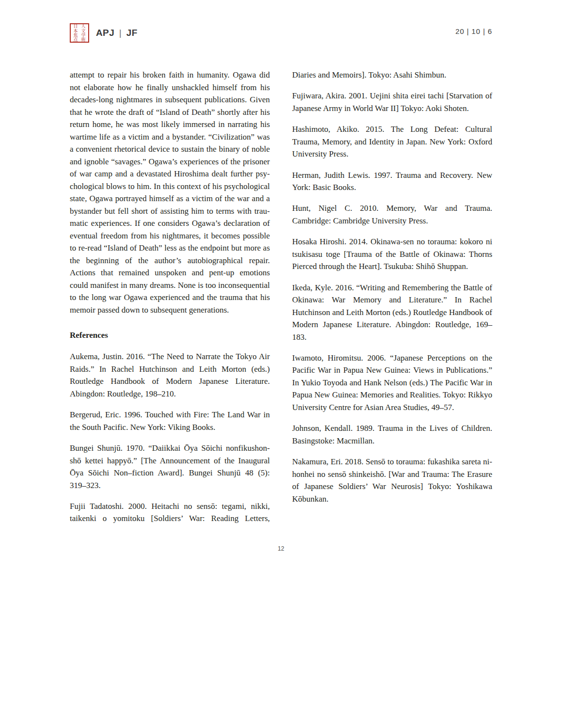日人 本文 焦学 点術
APJ | JF
20 | 10 | 6
attempt to repair his broken faith in humanity. Ogawa did not elaborate how he finally unshackled himself from his decades-long nightmares in subsequent publications. Given that he wrote the draft of “Island of Death” shortly after his return home, he was most likely immersed in narrating his wartime life as a victim and a bystander. “Civilization” was a convenient rhetorical device to sustain the binary of noble and ignoble “savages.” Ogawa’s experiences of the prisoner of war camp and a devastated Hiroshima dealt further psychological blows to him. In this context of his psychological state, Ogawa portrayed himself as a victim of the war and a bystander but fell short of assisting him to terms with traumatic experiences. If one considers Ogawa’s declaration of eventual freedom from his nightmares, it becomes possible to re-read “Island of Death” less as the endpoint but more as the beginning of the author’s autobiographical repair. Actions that remained unspoken and pent-up emotions could manifest in many dreams. None is too inconsequential to the long war Ogawa experienced and the trauma that his memoir passed down to subsequent generations.
References
Aukema, Justin. 2016. “The Need to Narrate the Tokyo Air Raids.” In Rachel Hutchinson and Leith Morton (eds.) Routledge Handbook of Modern Japanese Literature. Abingdon: Routledge, 198–210.
Bergerud, Eric. 1996. Touched with Fire: The Land War in the South Pacific. New York: Viking Books.
Bungei Shunjū. 1970. “Daiikkai Ōya Sōichi nonfikushon-shō kettei happyō.” [The Announcement of the Inaugural Ōya Sōichi Non–fiction Award]. Bungei Shunjū 48 (5): 319–323.
Fujii Tadatoshi. 2000. Heitachi no sensō: tegami, nikki, taikenki o yomitoku [Soldiers’ War: Reading Letters, Diaries and Memoirs]. Tokyo: Asahi Shimbun.
Fujiwara, Akira. 2001. Uejini shita eirei tachi [Starvation of Japanese Army in World War II] Tokyo: Aoki Shoten.
Hashimoto, Akiko. 2015. The Long Defeat: Cultural Trauma, Memory, and Identity in Japan. New York: Oxford University Press.
Herman, Judith Lewis. 1997. Trauma and Recovery. New York: Basic Books.
Hunt, Nigel C. 2010. Memory, War and Trauma. Cambridge: Cambridge University Press.
Hosaka Hiroshi. 2014. Okinawa-sen no torauma: kokoro ni tsukisasu toge [Trauma of the Battle of Okinawa: Thorns Pierced through the Heart]. Tsukuba: Shihō Shuppan.
Ikeda, Kyle. 2016. “Writing and Remembering the Battle of Okinawa: War Memory and Literature.” In Rachel Hutchinson and Leith Morton (eds.) Routledge Handbook of Modern Japanese Literature. Abingdon: Routledge, 169–183.
Iwamoto, Hiromitsu. 2006. “Japanese Perceptions on the Pacific War in Papua New Guinea: Views in Publications.” In Yukio Toyoda and Hank Nelson (eds.) The Pacific War in Papua New Guinea: Memories and Realities. Tokyo: Rikkyo University Centre for Asian Area Studies, 49–57.
Johnson, Kendall. 1989. Trauma in the Lives of Children. Basingstoke: Macmillan.
Nakamura, Eri. 2018. Sensō to torauma: fukashika sareta nihonhei no sensō shinkeishō. [War and Trauma: The Erasure of Japanese Soldiers’ War Neurosis] Tokyo: Yoshikawa Kōbunkan.
12